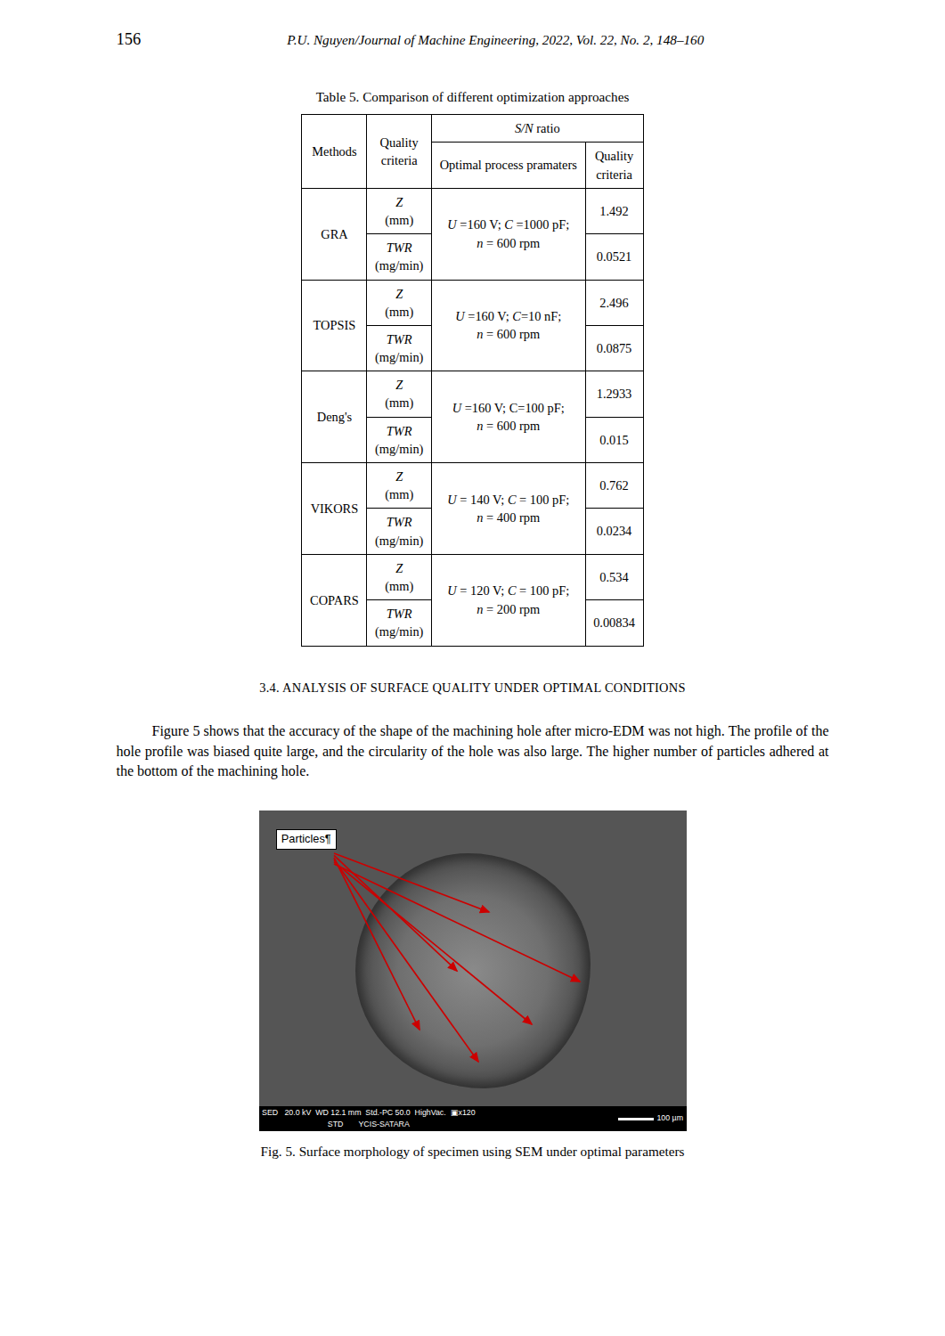156 P.U. Nguyen/Journal of Machine Engineering, 2022, Vol. 22, No. 2, 148–160
Table 5. Comparison of different optimization approaches
| Methods | Quality criteria | S/N ratio |
| --- | --- | --- |
| Optimal process pramaters | Quality criteria |
| GRA | Z (mm) | U =160 V; C =1000 pF; n = 600 rpm | 1.492 |
| TWR (mg/min) | 0.0521 |
| TOPSIS | Z (mm) | U =160 V; C =10 nF; n = 600 rpm | 2.496 |
| TWR (mg/min) | 0.0875 |
| Deng's | Z (mm) | U =160 V; C=100 pF; n = 600 rpm | 1.2933 |
| TWR (mg/min) | 0.015 |
| VIKORS | Z (mm) | U = 140 V; C = 100 pF; n = 400 rpm | 0.762 |
| TWR (mg/min) | 0.0234 |
| COPARS | Z (mm) | U = 120 V; C = 100 pF; n = 200 rpm | 0.534 |
| TWR (mg/min) | 0.00834 |
3.4. ANALYSIS OF SURFACE QUALITY UNDER OPTIMAL CONDITIONS
Figure 5 shows that the accuracy of the shape of the machining hole after micro-EDM was not high. The profile of the hole profile was biased quite large, and the circularity of the hole was also large. The higher number of particles adhered at the bottom of the machining hole.
Particles¶
SED 20.0 kV WD 12.1 mm Std.-PC 50.0 HighVac. ▣x120
STD YCIS-SATARA 100 µm
Fig. 5. Surface morphology of specimen using SEM under optimal parameters